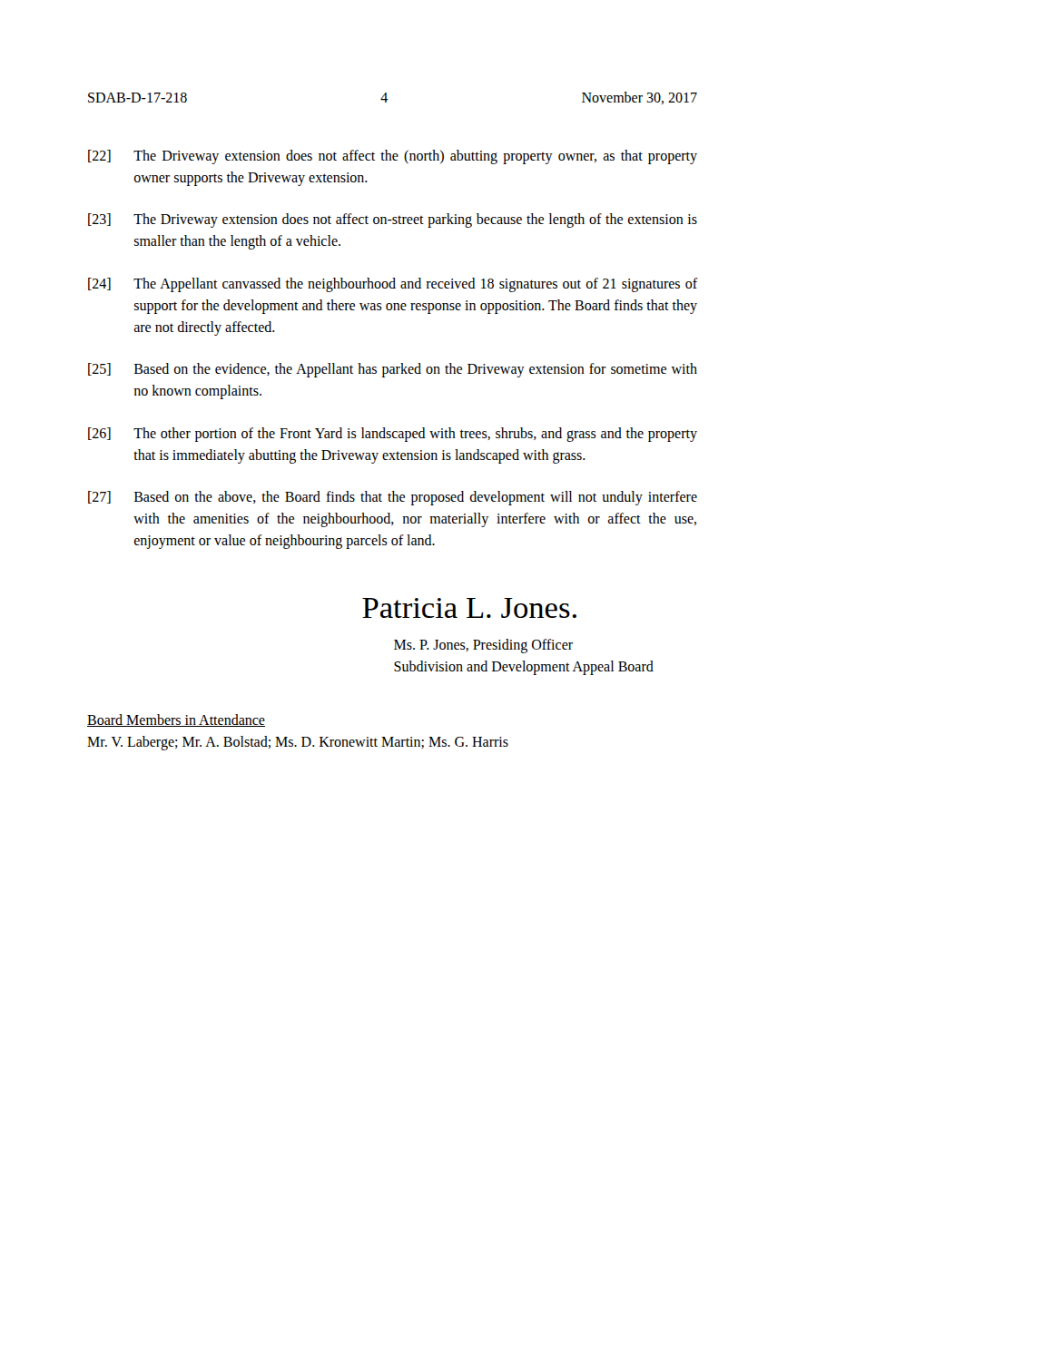SDAB-D-17-218
4
November 30, 2017
[22]
The Driveway extension does not affect the (north) abutting property owner, as that property owner supports the Driveway extension.
[23]
The Driveway extension does not affect on-street parking because the length of the extension is smaller than the length of a vehicle.
[24]
The Appellant canvassed the neighbourhood and received 18 signatures out of 21 signatures of support for the development and there was one response in opposition. The Board finds that they are not directly affected.
[25]
Based on the evidence, the Appellant has parked on the Driveway extension for sometime with no known complaints.
[26]
The other portion of the Front Yard is landscaped with trees, shrubs, and grass and the property that is immediately abutting the Driveway extension is landscaped with grass.
[27]
Based on the above, the Board finds that the proposed development will not unduly interfere with the amenities of the neighbourhood, nor materially interfere with or affect the use, enjoyment or value of neighbouring parcels of land.
Patricia L. Jones.
Ms. P. Jones, Presiding Officer
Subdivision and Development Appeal Board
Board Members in Attendance
Mr. V. Laberge; Mr. A. Bolstad; Ms. D. Kronewitt Martin; Ms. G. Harris